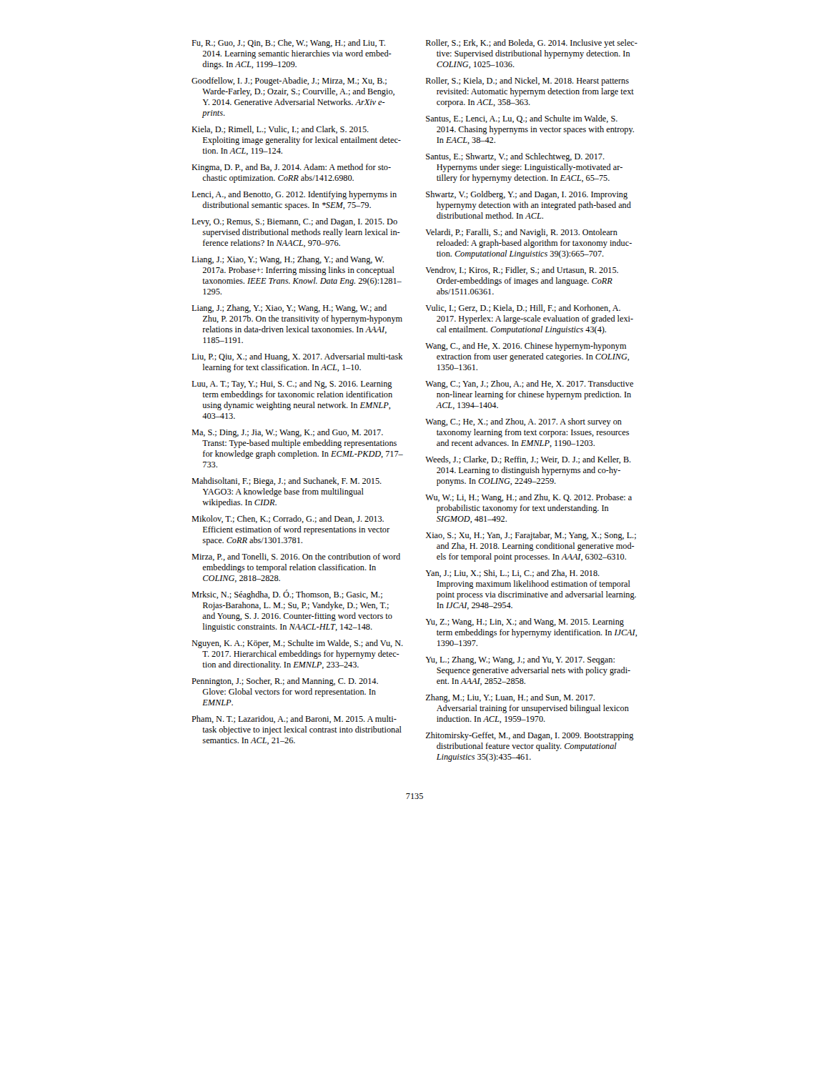Fu, R.; Guo, J.; Qin, B.; Che, W.; Wang, H.; and Liu, T. 2014. Learning semantic hierarchies via word embeddings. In ACL, 1199–1209.
Goodfellow, I. J.; Pouget-Abadie, J.; Mirza, M.; Xu, B.; Warde-Farley, D.; Ozair, S.; Courville, A.; and Bengio, Y. 2014. Generative Adversarial Networks. ArXiv e-prints.
Kiela, D.; Rimell, L.; Vulic, I.; and Clark, S. 2015. Exploiting image generality for lexical entailment detection. In ACL, 119–124.
Kingma, D. P., and Ba, J. 2014. Adam: A method for stochastic optimization. CoRR abs/1412.6980.
Lenci, A., and Benotto, G. 2012. Identifying hypernyms in distributional semantic spaces. In *SEM, 75–79.
Levy, O.; Remus, S.; Biemann, C.; and Dagan, I. 2015. Do supervised distributional methods really learn lexical inference relations? In NAACL, 970–976.
Liang, J.; Xiao, Y.; Wang, H.; Zhang, Y.; and Wang, W. 2017a. Probase+: Inferring missing links in conceptual taxonomies. IEEE Trans. Knowl. Data Eng. 29(6):1281–1295.
Liang, J.; Zhang, Y.; Xiao, Y.; Wang, H.; Wang, W.; and Zhu, P. 2017b. On the transitivity of hypernym-hyponym relations in data-driven lexical taxonomies. In AAAI, 1185–1191.
Liu, P.; Qiu, X.; and Huang, X. 2017. Adversarial multi-task learning for text classification. In ACL, 1–10.
Luu, A. T.; Tay, Y.; Hui, S. C.; and Ng, S. 2016. Learning term embeddings for taxonomic relation identification using dynamic weighting neural network. In EMNLP, 403–413.
Ma, S.; Ding, J.; Jia, W.; Wang, K.; and Guo, M. 2017. Transt: Type-based multiple embedding representations for knowledge graph completion. In ECML-PKDD, 717–733.
Mahdisoltani, F.; Biega, J.; and Suchanek, F. M. 2015. YAGO3: A knowledge base from multilingual wikipedias. In CIDR.
Mikolov, T.; Chen, K.; Corrado, G.; and Dean, J. 2013. Efficient estimation of word representations in vector space. CoRR abs/1301.3781.
Mirza, P., and Tonelli, S. 2016. On the contribution of word embeddings to temporal relation classification. In COLING, 2818–2828.
Mrksic, N.; Séaghdha, D. Ó.; Thomson, B.; Gasic, M.; Rojas-Barahona, L. M.; Su, P.; Vandyke, D.; Wen, T.; and Young, S. J. 2016. Counter-fitting word vectors to linguistic constraints. In NAACL-HLT, 142–148.
Nguyen, K. A.; Köper, M.; Schulte im Walde, S.; and Vu, N. T. 2017. Hierarchical embeddings for hypernymy detection and directionality. In EMNLP, 233–243.
Pennington, J.; Socher, R.; and Manning, C. D. 2014. Glove: Global vectors for word representation. In EMNLP.
Pham, N. T.; Lazaridou, A.; and Baroni, M. 2015. A multitask objective to inject lexical contrast into distributional semantics. In ACL, 21–26.
Roller, S.; Erk, K.; and Boleda, G. 2014. Inclusive yet selective: Supervised distributional hypernymy detection. In COLING, 1025–1036.
Roller, S.; Kiela, D.; and Nickel, M. 2018. Hearst patterns revisited: Automatic hypernym detection from large text corpora. In ACL, 358–363.
Santus, E.; Lenci, A.; Lu, Q.; and Schulte im Walde, S. 2014. Chasing hypernyms in vector spaces with entropy. In EACL, 38–42.
Santus, E.; Shwartz, V.; and Schlechtweg, D. 2017. Hypernyms under siege: Linguistically-motivated artillery for hypernymy detection. In EACL, 65–75.
Shwartz, V.; Goldberg, Y.; and Dagan, I. 2016. Improving hypernymy detection with an integrated path-based and distributional method. In ACL.
Velardi, P.; Faralli, S.; and Navigli, R. 2013. Ontolearn reloaded: A graph-based algorithm for taxonomy induction. Computational Linguistics 39(3):665–707.
Vendrov, I.; Kiros, R.; Fidler, S.; and Urtasun, R. 2015. Order-embeddings of images and language. CoRR abs/1511.06361.
Vulic, I.; Gerz, D.; Kiela, D.; Hill, F.; and Korhonen, A. 2017. Hyperlex: A large-scale evaluation of graded lexical entailment. Computational Linguistics 43(4).
Wang, C., and He, X. 2016. Chinese hypernym-hyponym extraction from user generated categories. In COLING, 1350–1361.
Wang, C.; Yan, J.; Zhou, A.; and He, X. 2017. Transductive non-linear learning for chinese hypernym prediction. In ACL, 1394–1404.
Wang, C.; He, X.; and Zhou, A. 2017. A short survey on taxonomy learning from text corpora: Issues, resources and recent advances. In EMNLP, 1190–1203.
Weeds, J.; Clarke, D.; Reffin, J.; Weir, D. J.; and Keller, B. 2014. Learning to distinguish hypernyms and co-hyponyms. In COLING, 2249–2259.
Wu, W.; Li, H.; Wang, H.; and Zhu, K. Q. 2012. Probase: a probabilistic taxonomy for text understanding. In SIGMOD, 481–492.
Xiao, S.; Xu, H.; Yan, J.; Farajtabar, M.; Yang, X.; Song, L.; and Zha, H. 2018. Learning conditional generative models for temporal point processes. In AAAI, 6302–6310.
Yan, J.; Liu, X.; Shi, L.; Li, C.; and Zha, H. 2018. Improving maximum likelihood estimation of temporal point process via discriminative and adversarial learning. In IJCAI, 2948–2954.
Yu, Z.; Wang, H.; Lin, X.; and Wang, M. 2015. Learning term embeddings for hypernymy identification. In IJCAI, 1390–1397.
Yu, L.; Zhang, W.; Wang, J.; and Yu, Y. 2017. Seqgan: Sequence generative adversarial nets with policy gradient. In AAAI, 2852–2858.
Zhang, M.; Liu, Y.; Luan, H.; and Sun, M. 2017. Adversarial training for unsupervised bilingual lexicon induction. In ACL, 1959–1970.
Zhitomirsky-Geffet, M., and Dagan, I. 2009. Bootstrapping distributional feature vector quality. Computational Linguistics 35(3):435–461.
7135